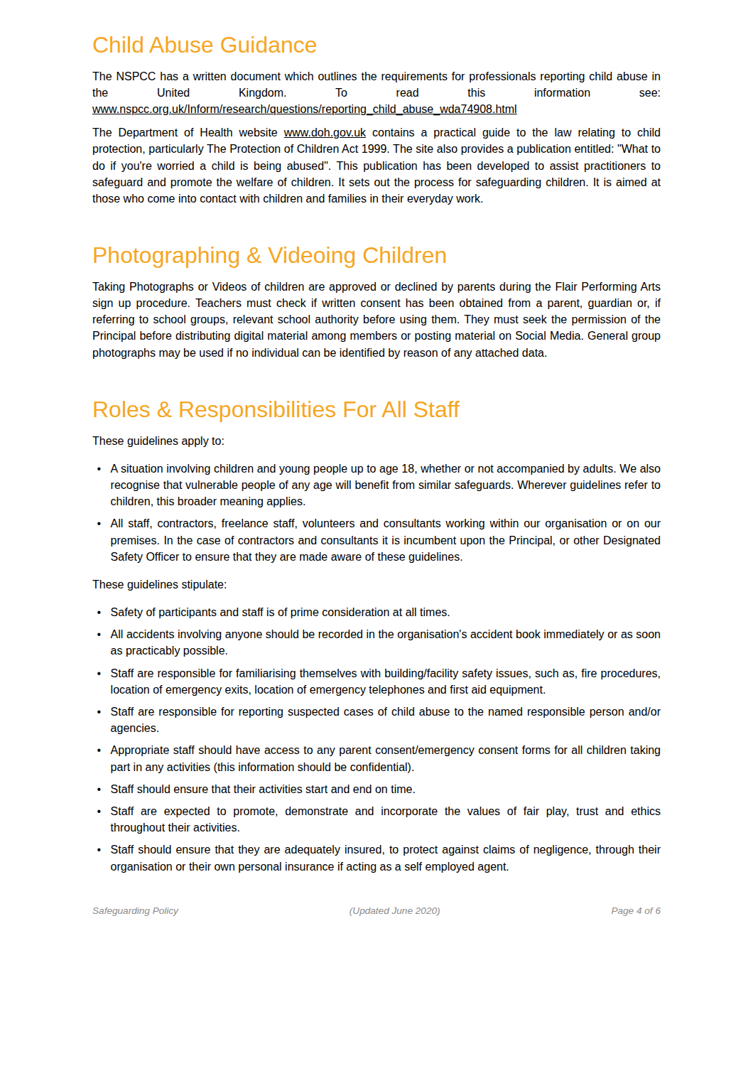Child Abuse Guidance
The NSPCC has a written document which outlines the requirements for professionals reporting child abuse in the United Kingdom. To read this information see: www.nspcc.org.uk/Inform/research/questions/reporting_child_abuse_wda74908.html
The Department of Health website www.doh.gov.uk contains a practical guide to the law relating to child protection, particularly The Protection of Children Act 1999. The site also provides a publication entitled: "What to do if you're worried a child is being abused". This publication has been developed to assist practitioners to safeguard and promote the welfare of children. It sets out the process for safeguarding children. It is aimed at those who come into contact with children and families in their everyday work.
Photographing & Videoing Children
Taking Photographs or Videos of children are approved or declined by parents during the Flair Performing Arts sign up procedure. Teachers must check if written consent has been obtained from a parent, guardian or, if referring to school groups, relevant school authority before using them. They must seek the permission of the Principal before distributing digital material among members or posting material on Social Media. General group photographs may be used if no individual can be identified by reason of any attached data.
Roles & Responsibilities For All Staff
These guidelines apply to:
A situation involving children and young people up to age 18, whether or not accompanied by adults. We also recognise that vulnerable people of any age will benefit from similar safeguards. Wherever guidelines refer to children, this broader meaning applies.
All staff, contractors, freelance staff, volunteers and consultants working within our organisation or on our premises. In the case of contractors and consultants it is incumbent upon the Principal, or other Designated Safety Officer to ensure that they are made aware of these guidelines.
These guidelines stipulate:
Safety of participants and staff is of prime consideration at all times.
All accidents involving anyone should be recorded in the organisation's accident book immediately or as soon as practicably possible.
Staff are responsible for familiarising themselves with building/facility safety issues, such as, fire procedures, location of emergency exits, location of emergency telephones and first aid equipment.
Staff are responsible for reporting suspected cases of child abuse to the named responsible person and/or agencies.
Appropriate staff should have access to any parent consent/emergency consent forms for all children taking part in any activities (this information should be confidential).
Staff should ensure that their activities start and end on time.
Staff are expected to promote, demonstrate and incorporate the values of fair play, trust and ethics throughout their activities.
Staff should ensure that they are adequately insured, to protect against claims of negligence, through their organisation or their own personal insurance if acting as a self employed agent.
Safeguarding Policy (Updated June 2020) Page 4 of 6